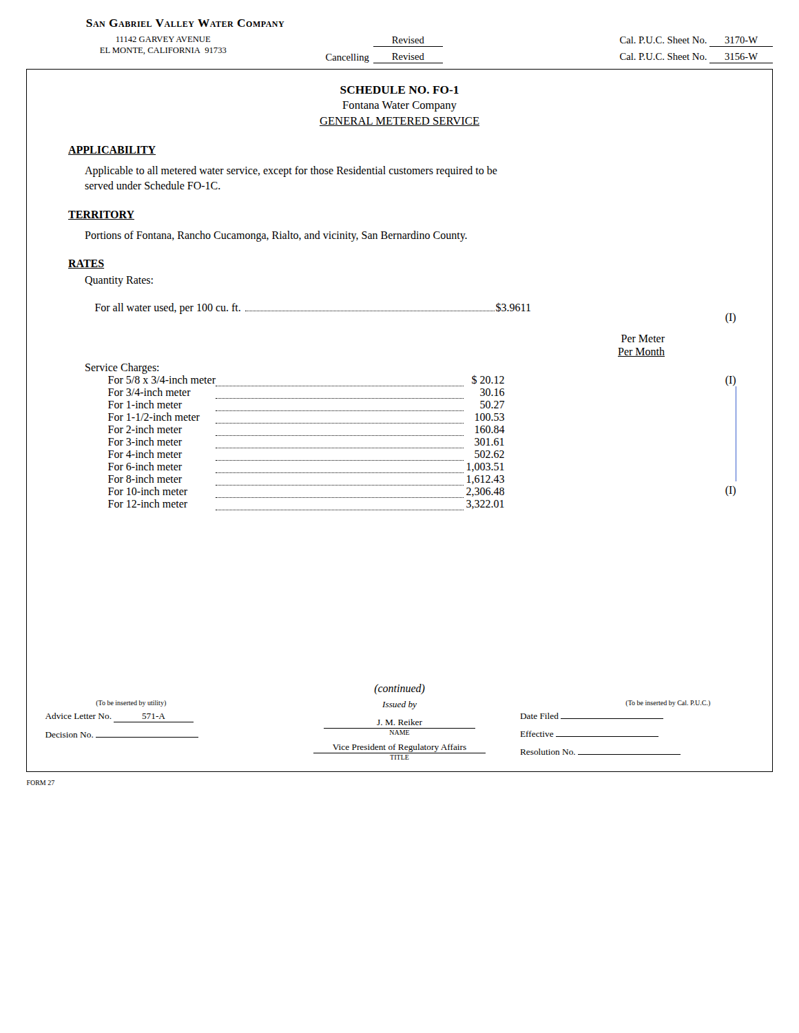San Gabriel Valley Water Company
| 11142 GARVEY AVENUE EL MONTE, CALIFORNIA 91733 | Revised Cancelling Revised | Cal. P.U.C. Sheet No. 3170-W Cal. P.U.C. Sheet No. 3156-W |
SCHEDULE NO. FO-1
Fontana Water Company
GENERAL METERED SERVICE
APPLICABILITY
Applicable to all metered water service, except for those Residential customers required to be served under Schedule FO-1C.
TERRITORY
Portions of Fontana, Rancho Cucamonga, Rialto, and vicinity, San Bernardino County.
RATES
Quantity Rates:
For all water used, per 100 cu. ft. $3.9611
(I)
Per Meter
Per Month
Service Charges:
| For 5/8 x 3/4-inch meter | | $ 20.12 |
| For 3/4-inch meter | | 30.16 |
| For 1-inch meter | | 50.27 |
| For 1-1/2-inch meter | | 100.53 |
| For 2-inch meter | | 160.84 |
| For 3-inch meter | | 301.61 |
| For 4-inch meter | | 502.62 |
| For 6-inch meter | | 1,003.51 |
| For 8-inch meter | | 1,612.43 |
| For 10-inch meter | | 2,306.48 |
| For 12-inch meter | | 3,322.01 |
(I)
(I)
(continued)
| (To be inserted by utility) Advice Letter No. 571-A Decision No. | Issued by J. M. Reiker NAME Vice President of Regulatory Affairs TITLE | (To be inserted by Cal. P.U.C.) Date Filed Effective Resolution No. |
FORM 27